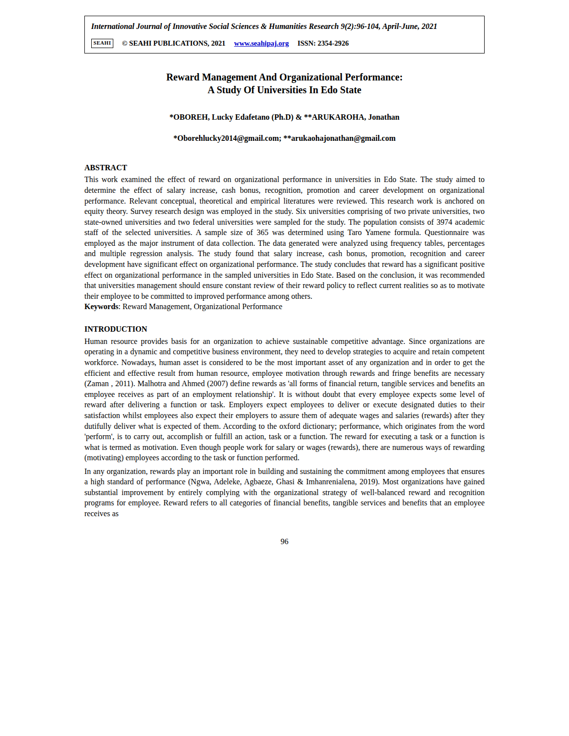International Journal of Innovative Social Sciences & Humanities Research 9(2):96-104, April-June, 2021
SEAHI © SEAHI PUBLICATIONS, 2021 www.seahipaj.org ISSN: 2354-2926
Reward Management And Organizational Performance:
A Study Of Universities In Edo State
*OBOREH, Lucky Edafetano (Ph.D) & **ARUKAROHA, Jonathan
*Oborehlucky2014@gmail.com; **arukaohajonathan@gmail.com
Abstract
This work examined the effect of reward on organizational performance in universities in Edo State. The study aimed to determine the effect of salary increase, cash bonus, recognition, promotion and career development on organizational performance. Relevant conceptual, theoretical and empirical literatures were reviewed. This research work is anchored on equity theory. Survey research design was employed in the study. Six universities comprising of two private universities, two state-owned universities and two federal universities were sampled for the study. The population consists of 3974 academic staff of the selected universities. A sample size of 365 was determined using Taro Yamene formula. Questionnaire was employed as the major instrument of data collection. The data generated were analyzed using frequency tables, percentages and multiple regression analysis. The study found that salary increase, cash bonus, promotion, recognition and career development have significant effect on organizational performance. The study concludes that reward has a significant positive effect on organizational performance in the sampled universities in Edo State. Based on the conclusion, it was recommended that universities management should ensure constant review of their reward policy to reflect current realities so as to motivate their employee to be committed to improved performance among others.
Keywords: Reward Management, Organizational Performance
Introduction
Human resource provides basis for an organization to achieve sustainable competitive advantage. Since organizations are operating in a dynamic and competitive business environment, they need to develop strategies to acquire and retain competent workforce. Nowadays, human asset is considered to be the most important asset of any organization and in order to get the efficient and effective result from human resource, employee motivation through rewards and fringe benefits are necessary (Zaman , 2011). Malhotra and Ahmed (2007) define rewards as 'all forms of financial return, tangible services and benefits an employee receives as part of an employment relationship'. It is without doubt that every employee expects some level of reward after delivering a function or task. Employers expect employees to deliver or execute designated duties to their satisfaction whilst employees also expect their employers to assure them of adequate wages and salaries (rewards) after they dutifully deliver what is expected of them. According to the oxford dictionary; performance, which originates from the word 'perform', is to carry out, accomplish or fulfill an action, task or a function. The reward for executing a task or a function is what is termed as motivation. Even though people work for salary or wages (rewards), there are numerous ways of rewarding (motivating) employees according to the task or function performed.
In any organization, rewards play an important role in building and sustaining the commitment among employees that ensures a high standard of performance (Ngwa, Adeleke, Agbaeze, Ghasi & Imhanrenialena, 2019). Most organizations have gained substantial improvement by entirely complying with the organizational strategy of well-balanced reward and recognition programs for employee. Reward refers to all categories of financial benefits, tangible services and benefits that an employee receives as
96